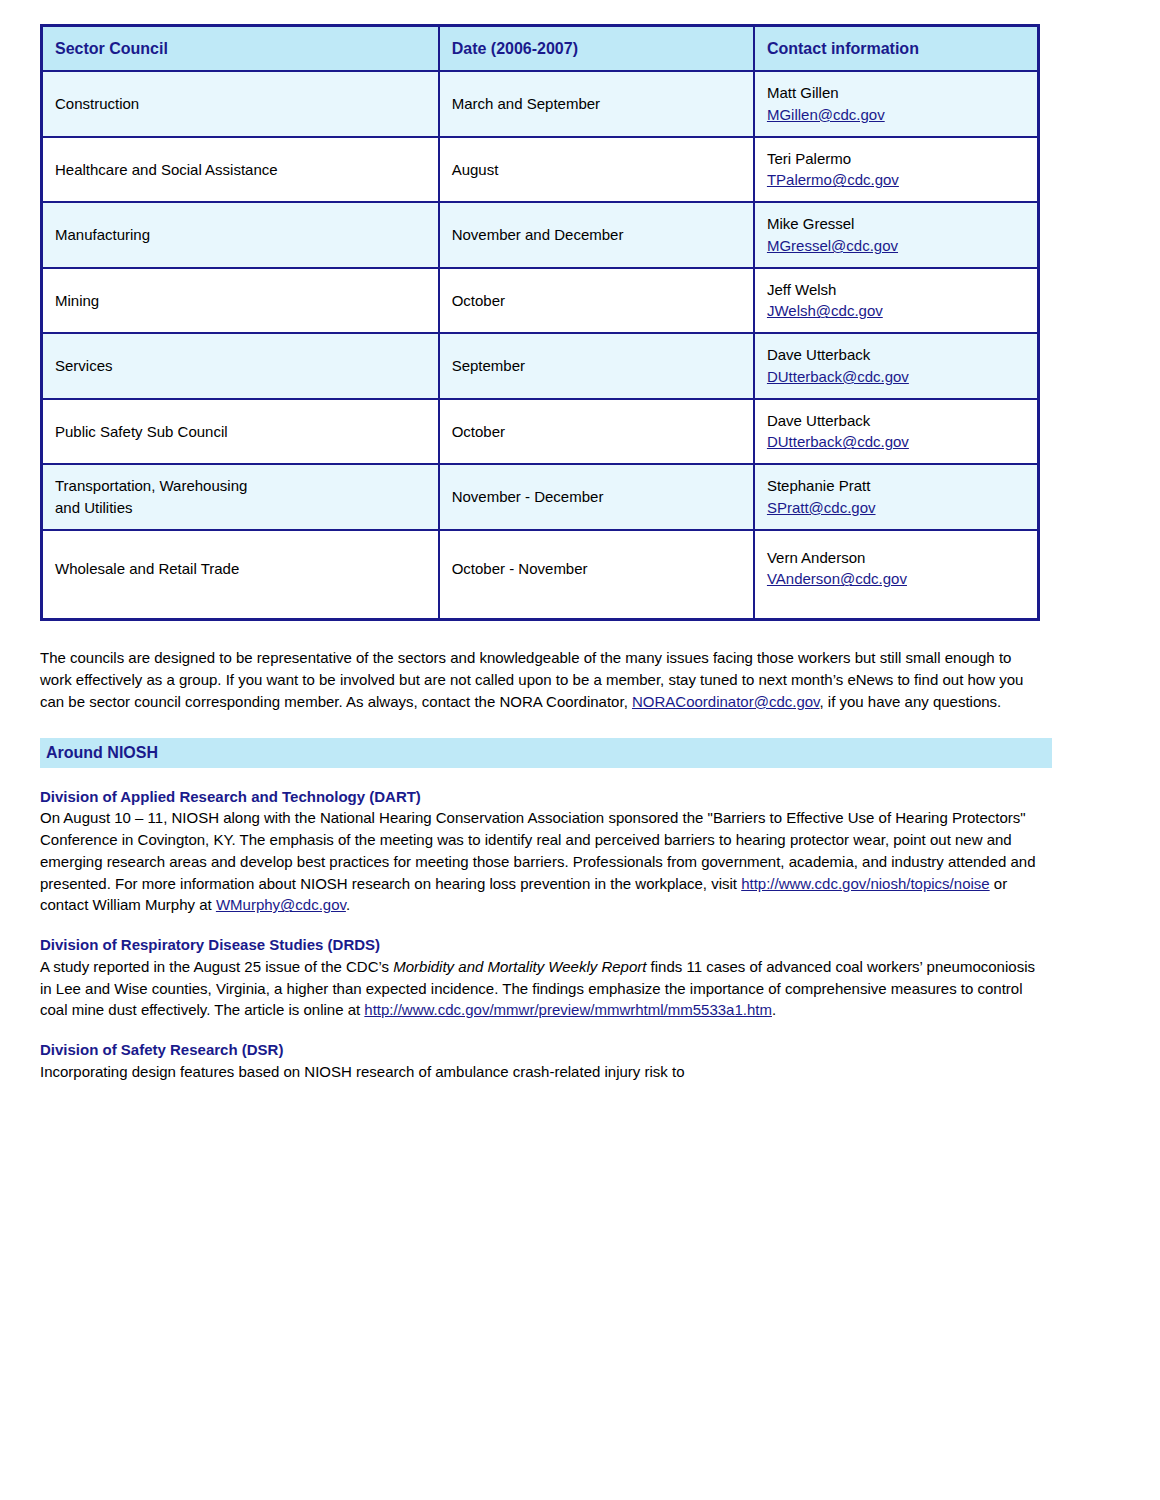| Sector Council | Date (2006-2007) | Contact information |
| --- | --- | --- |
| Construction | March and September | Matt Gillen MGillen@cdc.gov |
| Healthcare and Social Assistance | August | Teri Palermo TPalermo@cdc.gov |
| Manufacturing | November and December | Mike Gressel MGressel@cdc.gov |
| Mining | October | Jeff Welsh JWelsh@cdc.gov |
| Services | September | Dave Utterback DUtterback@cdc.gov |
| Public Safety Sub Council | October | Dave Utterback DUtterback@cdc.gov |
| Transportation, Warehousing and Utilities | November - December | Stephanie Pratt SPratt@cdc.gov |
| Wholesale and Retail Trade | October - November | Vern Anderson VAnderson@cdc.gov |
The councils are designed to be representative of the sectors and knowledgeable of the many issues facing those workers but still small enough to work effectively as a group. If you want to be involved but are not called upon to be a member, stay tuned to next month’s eNews to find out how you can be sector council corresponding member. As always, contact the NORA Coordinator, NORACoordinator@cdc.gov, if you have any questions.
Around NIOSH
Division of Applied Research and Technology (DART)
On August 10 – 11, NIOSH along with the National Hearing Conservation Association sponsored the "Barriers to Effective Use of Hearing Protectors" Conference in Covington, KY. The emphasis of the meeting was to identify real and perceived barriers to hearing protector wear, point out new and emerging research areas and develop best practices for meeting those barriers. Professionals from government, academia, and industry attended and presented. For more information about NIOSH research on hearing loss prevention in the workplace, visit http://www.cdc.gov/niosh/topics/noise or contact William Murphy at WMurphy@cdc.gov.
Division of Respiratory Disease Studies (DRDS)
A study reported in the August 25 issue of the CDC’s Morbidity and Mortality Weekly Report finds 11 cases of advanced coal workers’ pneumoconiosis in Lee and Wise counties, Virginia, a higher than expected incidence. The findings emphasize the importance of comprehensive measures to control coal mine dust effectively. The article is online at http://www.cdc.gov/mmwr/preview/mmwrhtml/mm5533a1.htm.
Division of Safety Research (DSR)
Incorporating design features based on NIOSH research of ambulance crash-related injury risk to